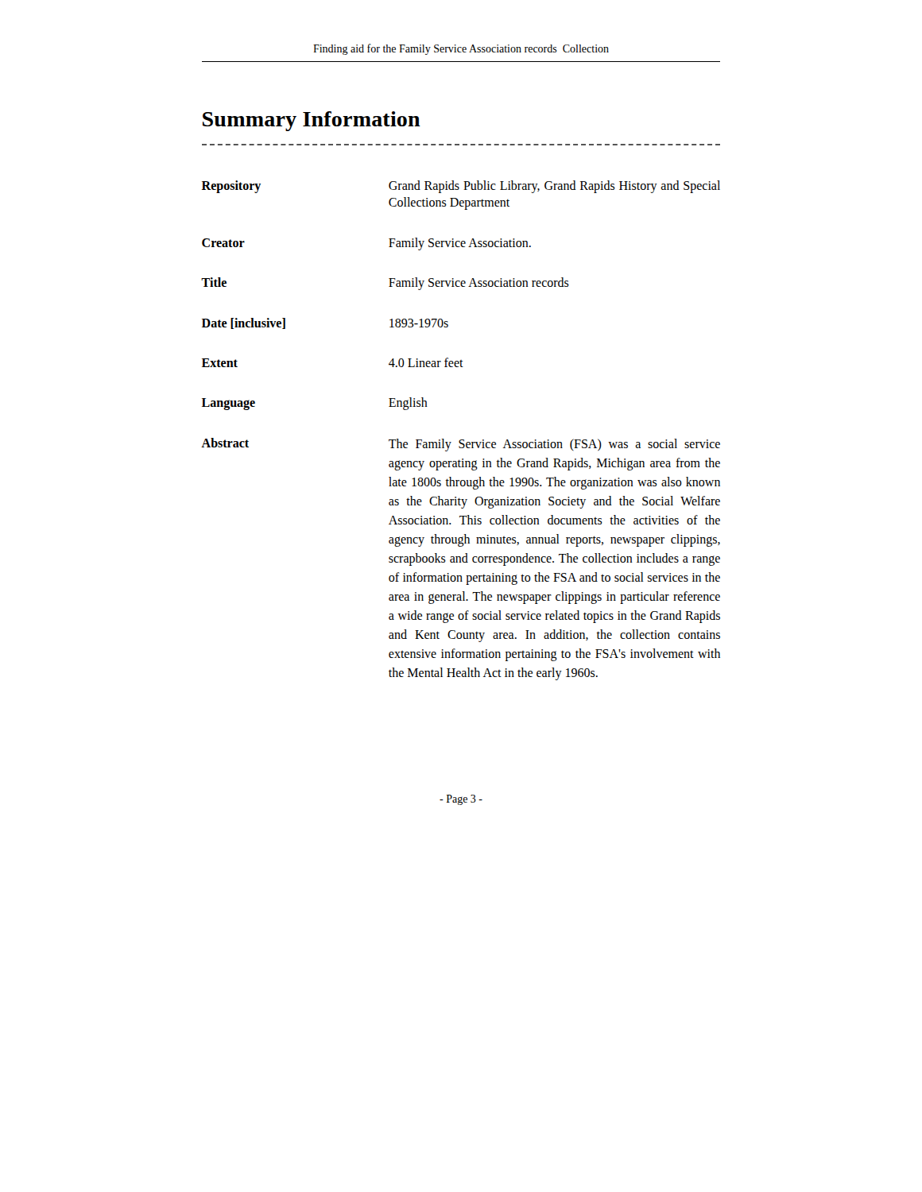Finding aid for the Family Service Association records Collection
Summary Information
| Repository | Grand Rapids Public Library, Grand Rapids History and Special Collections Department |
| Creator | Family Service Association. |
| Title | Family Service Association records |
| Date [inclusive] | 1893-1970s |
| Extent | 4.0 Linear feet |
| Language | English |
| Abstract | The Family Service Association (FSA) was a social service agency operating in the Grand Rapids, Michigan area from the late 1800s through the 1990s. The organization was also known as the Charity Organization Society and the Social Welfare Association. This collection documents the activities of the agency through minutes, annual reports, newspaper clippings, scrapbooks and correspondence. The collection includes a range of information pertaining to the FSA and to social services in the area in general. The newspaper clippings in particular reference a wide range of social service related topics in the Grand Rapids and Kent County area. In addition, the collection contains extensive information pertaining to the FSA's involvement with the Mental Health Act in the early 1960s. |
- Page 3 -